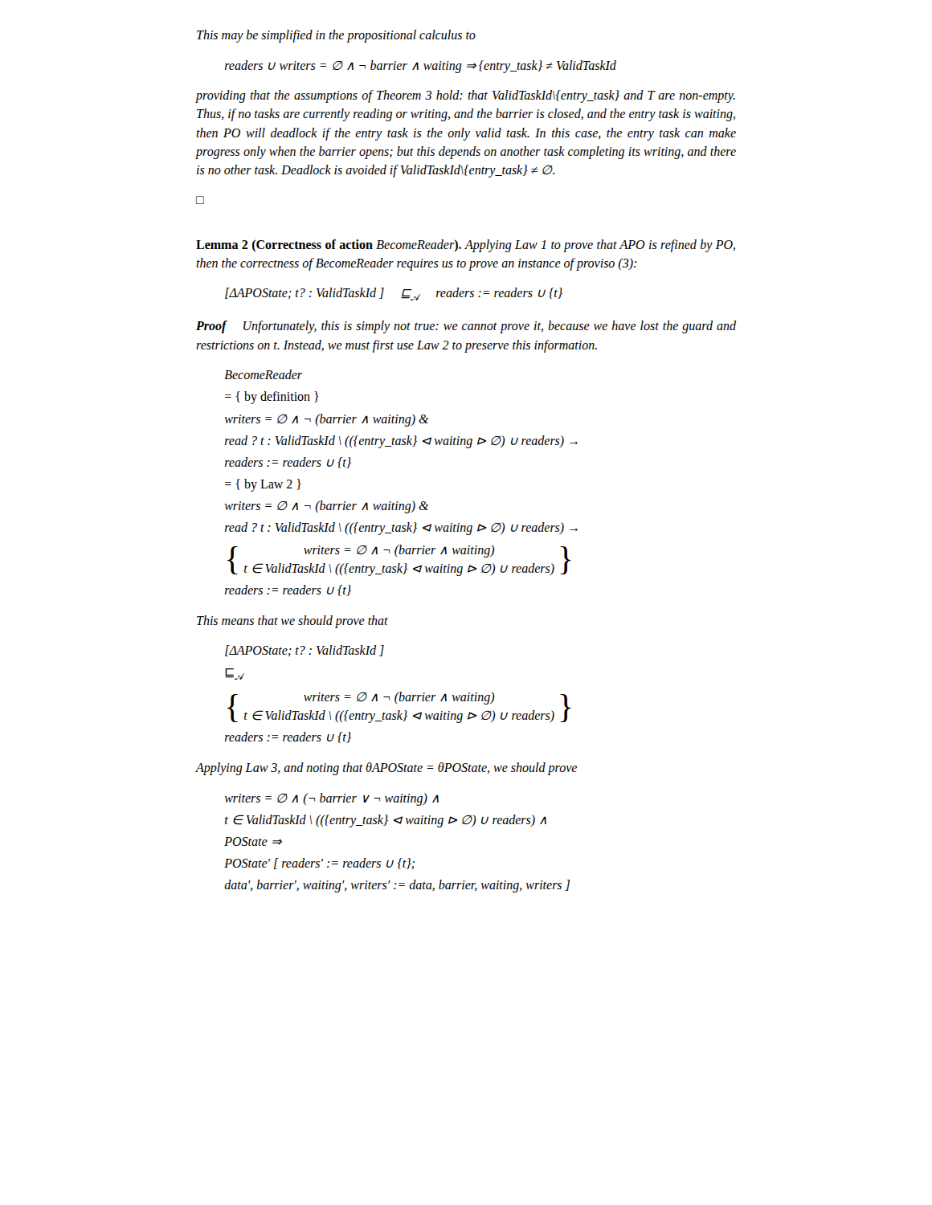This may be simplified in the propositional calculus to
readers ∪ writers = ∅ ∧ ¬ barrier ∧ waiting ⇒ {entry_task} ≠ ValidTaskId
providing that the assumptions of Theorem 3 hold: that ValidTaskId\{entry_task} and T are non-empty. Thus, if no tasks are currently reading or writing, and the barrier is closed, and the entry task is waiting, then PO will deadlock if the entry task is the only valid task. In this case, the entry task can make progress only when the barrier opens; but this depends on another task completing its writing, and there is no other task. Deadlock is avoided if ValidTaskId\{entry_task} ≠ ∅.
□
Lemma 2 (Correctness of action BecomeReader). Applying Law 1 to prove that APO is refined by PO, then the correctness of BecomeReader requires us to prove an instance of proviso (3):
[ΔAPOState; t? : ValidTaskId ] ⊑𝒜 readers := readers ∪ {t}
Proof Unfortunately, this is simply not true: we cannot prove it, because we have lost the guard and restrictions on t. Instead, we must first use Law 2 to preserve this information.
BecomeReader
= { by definition }
writers = ∅ ∧ ¬ (barrier ∧ waiting) &
read ? t : ValidTaskId \ (({entry_task} ⊲ waiting ⊳ ∅) ∪ readers) →
readers := readers ∪ {t}
= { by Law 2 }
writers = ∅ ∧ ¬ (barrier ∧ waiting) &
read ? t : ValidTaskId \ (({entry_task} ⊲ waiting ⊳ ∅) ∪ readers) →
{
writers = ∅ ∧ ¬ (barrier ∧ waiting)
t ∈ ValidTaskId \ (({entry_task} ⊲ waiting ⊳ ∅) ∪ readers)
}
readers := readers ∪ {t}
This means that we should prove that
[ΔAPOState; t? : ValidTaskId ]
⊑𝒜
{
writers = ∅ ∧ ¬ (barrier ∧ waiting)
t ∈ ValidTaskId \ (({entry_task} ⊲ waiting ⊳ ∅) ∪ readers)
}
readers := readers ∪ {t}
Applying Law 3, and noting that θAPOState = θPOState, we should prove
writers = ∅ ∧ (¬ barrier ∨ ¬ waiting) ∧
t ∈ ValidTaskId \ (({entry_task} ⊲ waiting ⊳ ∅) ∪ readers) ∧
POState ⇒
POState′ [ readers′ := readers ∪ {t};
data′, barrier′, waiting′, writers′ := data, barrier, waiting, writers ]